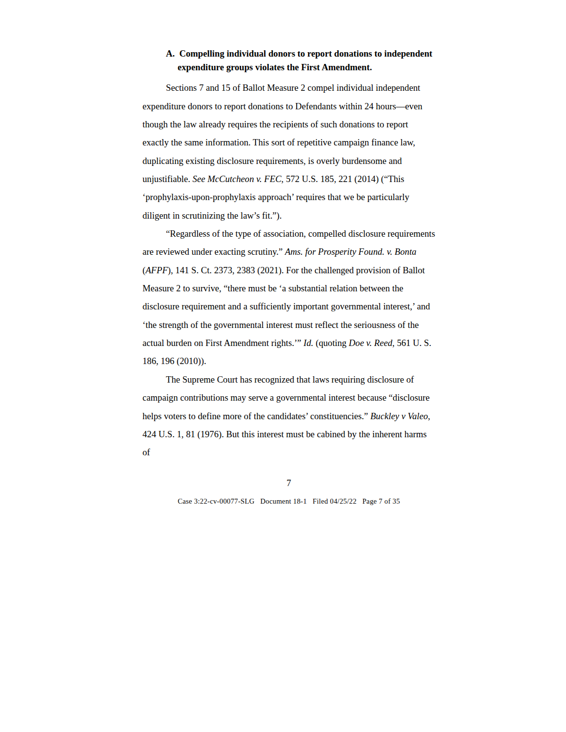A. Compelling individual donors to report donations to independent expenditure groups violates the First Amendment.
Sections 7 and 15 of Ballot Measure 2 compel individual independent expenditure donors to report donations to Defendants within 24 hours—even though the law already requires the recipients of such donations to report exactly the same information. This sort of repetitive campaign finance law, duplicating existing disclosure requirements, is overly burdensome and unjustifiable. See McCutcheon v. FEC, 572 U.S. 185, 221 (2014) (“This ‘prophylaxis-upon-prophylaxis approach’ requires that we be particularly diligent in scrutinizing the law’s fit.”).
“Regardless of the type of association, compelled disclosure requirements are reviewed under exacting scrutiny.” Ams. for Prosperity Found. v. Bonta (AFPF), 141 S. Ct. 2373, 2383 (2021). For the challenged provision of Ballot Measure 2 to survive, “there must be ‘a substantial relation between the disclosure requirement and a sufficiently important governmental interest,’ and ‘the strength of the governmental interest must reflect the seriousness of the actual burden on First Amendment rights.’” Id. (quoting Doe v. Reed, 561 U. S. 186, 196 (2010)).
The Supreme Court has recognized that laws requiring disclosure of campaign contributions may serve a governmental interest because “disclosure helps voters to define more of the candidates’ constituencies.” Buckley v Valeo, 424 U.S. 1, 81 (1976). But this interest must be cabined by the inherent harms of
7
Case 3:22-cv-00077-SLG Document 18-1 Filed 04/25/22 Page 7 of 35